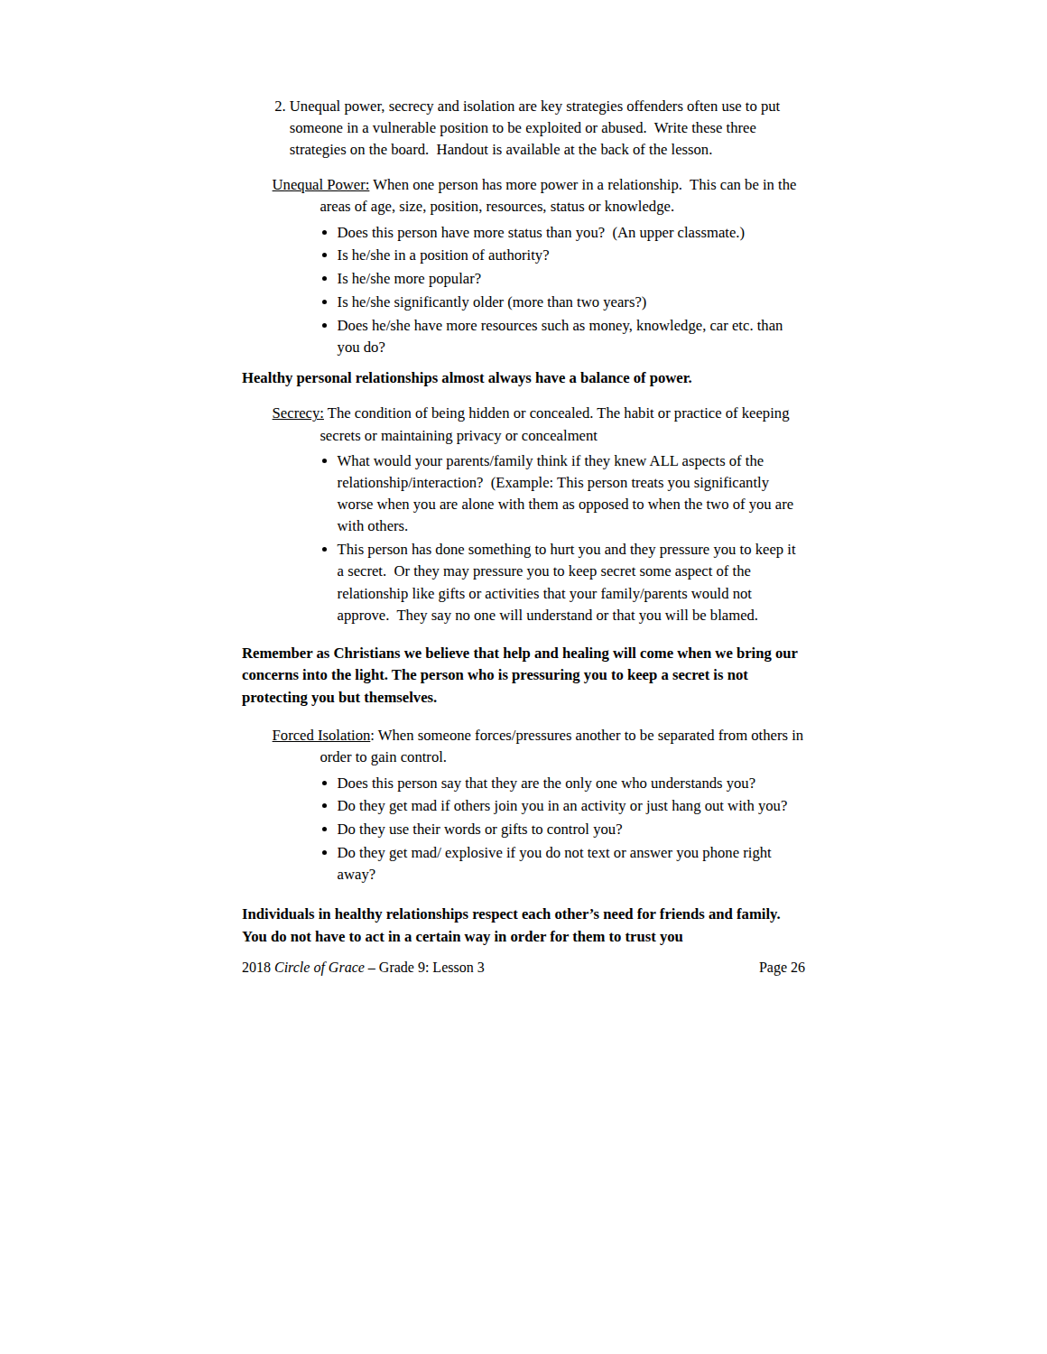Unequal power, secrecy and isolation are key strategies offenders often use to put someone in a vulnerable position to be exploited or abused. Write these three strategies on the board. Handout is available at the back of the lesson.
Unequal Power: When one person has more power in a relationship. This can be in the areas of age, size, position, resources, status or knowledge.
Does this person have more status than you? (An upper classmate.)
Is he/she in a position of authority?
Is he/she more popular?
Is he/she significantly older (more than two years?)
Does he/she have more resources such as money, knowledge, car etc. than you do?
Healthy personal relationships almost always have a balance of power.
Secrecy: The condition of being hidden or concealed. The habit or practice of keeping secrets or maintaining privacy or concealment
What would your parents/family think if they knew ALL aspects of the relationship/interaction? (Example: This person treats you significantly worse when you are alone with them as opposed to when the two of you are with others.
This person has done something to hurt you and they pressure you to keep it a secret. Or they may pressure you to keep secret some aspect of the relationship like gifts or activities that your family/parents would not approve. They say no one will understand or that you will be blamed.
Remember as Christians we believe that help and healing will come when we bring our concerns into the light. The person who is pressuring you to keep a secret is not protecting you but themselves.
Forced Isolation: When someone forces/pressures another to be separated from others in order to gain control.
Does this person say that they are the only one who understands you?
Do they get mad if others join you in an activity or just hang out with you?
Do they use their words or gifts to control you?
Do they get mad/ explosive if you do not text or answer you phone right away?
Individuals in healthy relationships respect each other’s need for friends and family. You do not have to act in a certain way in order for them to trust you
2018 Circle of Grace – Grade 9: Lesson 3 Page 26